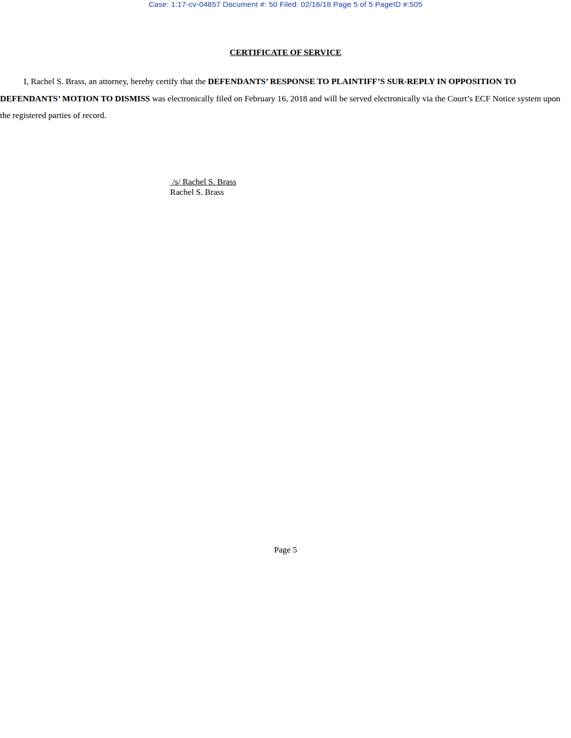Case: 1:17-cv-04857 Document #: 50 Filed: 02/16/18 Page 5 of 5 PageID #:505
CERTIFICATE OF SERVICE
I, Rachel S. Brass, an attorney, hereby certify that the DEFENDANTS’ RESPONSE TO PLAINTIFF’S SUR-REPLY IN OPPOSITION TO DEFENDANTS’ MOTION TO DISMISS was electronically filed on February 16, 2018 and will be served electronically via the Court’s ECF Notice system upon the registered parties of record.
/s/ Rachel S. Brass
Rachel S. Brass
Page 5